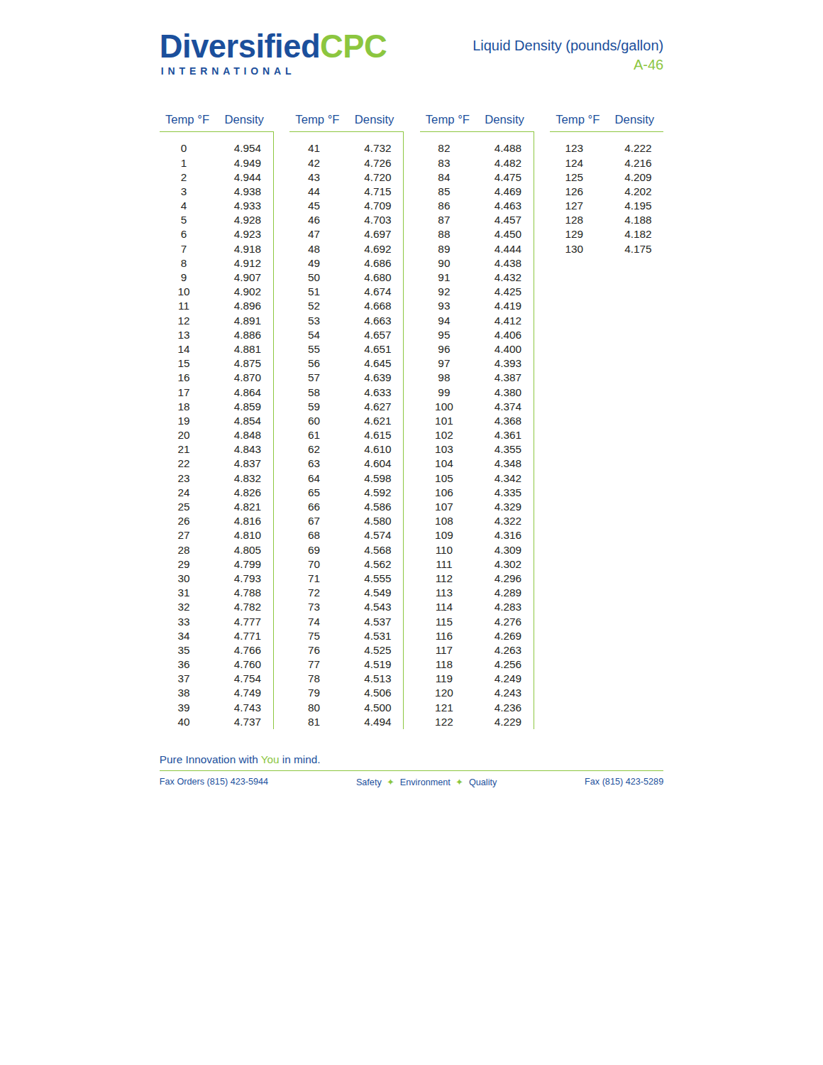Diversified CPC
INTERNATIONAL
Liquid Density (pounds/gallon)
A-46
| Temp °F | Density | | Temp °F | Density | | Temp °F | Density | | Temp °F | Density |
| --- | --- | --- | --- | --- | --- | --- | --- | --- | --- | --- |
| 0 | 4.954 | | 41 | 4.732 | | 82 | 4.488 | | 123 | 4.222 |
| 1 | 4.949 | | 42 | 4.726 | | 83 | 4.482 | | 124 | 4.216 |
| 2 | 4.944 | | 43 | 4.720 | | 84 | 4.475 | | 125 | 4.209 |
| 3 | 4.938 | | 44 | 4.715 | | 85 | 4.469 | | 126 | 4.202 |
| 4 | 4.933 | | 45 | 4.709 | | 86 | 4.463 | | 127 | 4.195 |
| 5 | 4.928 | | 46 | 4.703 | | 87 | 4.457 | | 128 | 4.188 |
| 6 | 4.923 | | 47 | 4.697 | | 88 | 4.450 | | 129 | 4.182 |
| 7 | 4.918 | | 48 | 4.692 | | 89 | 4.444 | | 130 | 4.175 |
| 8 | 4.912 | | 49 | 4.686 | | 90 | 4.438 | | | |
| 9 | 4.907 | | 50 | 4.680 | | 91 | 4.432 | | | |
| 10 | 4.902 | | 51 | 4.674 | | 92 | 4.425 | | | |
| 11 | 4.896 | | 52 | 4.668 | | 93 | 4.419 | | | |
| 12 | 4.891 | | 53 | 4.663 | | 94 | 4.412 | | | |
| 13 | 4.886 | | 54 | 4.657 | | 95 | 4.406 | | | |
| 14 | 4.881 | | 55 | 4.651 | | 96 | 4.400 | | | |
| 15 | 4.875 | | 56 | 4.645 | | 97 | 4.393 | | | |
| 16 | 4.870 | | 57 | 4.639 | | 98 | 4.387 | | | |
| 17 | 4.864 | | 58 | 4.633 | | 99 | 4.380 | | | |
| 18 | 4.859 | | 59 | 4.627 | | 100 | 4.374 | | | |
| 19 | 4.854 | | 60 | 4.621 | | 101 | 4.368 | | | |
| 20 | 4.848 | | 61 | 4.615 | | 102 | 4.361 | | | |
| 21 | 4.843 | | 62 | 4.610 | | 103 | 4.355 | | | |
| 22 | 4.837 | | 63 | 4.604 | | 104 | 4.348 | | | |
| 23 | 4.832 | | 64 | 4.598 | | 105 | 4.342 | | | |
| 24 | 4.826 | | 65 | 4.592 | | 106 | 4.335 | | | |
| 25 | 4.821 | | 66 | 4.586 | | 107 | 4.329 | | | |
| 26 | 4.816 | | 67 | 4.580 | | 108 | 4.322 | | | |
| 27 | 4.810 | | 68 | 4.574 | | 109 | 4.316 | | | |
| 28 | 4.805 | | 69 | 4.568 | | 110 | 4.309 | | | |
| 29 | 4.799 | | 70 | 4.562 | | 111 | 4.302 | | | |
| 30 | 4.793 | | 71 | 4.555 | | 112 | 4.296 | | | |
| 31 | 4.788 | | 72 | 4.549 | | 113 | 4.289 | | | |
| 32 | 4.782 | | 73 | 4.543 | | 114 | 4.283 | | | |
| 33 | 4.777 | | 74 | 4.537 | | 115 | 4.276 | | | |
| 34 | 4.771 | | 75 | 4.531 | | 116 | 4.269 | | | |
| 35 | 4.766 | | 76 | 4.525 | | 117 | 4.263 | | | |
| 36 | 4.760 | | 77 | 4.519 | | 118 | 4.256 | | | |
| 37 | 4.754 | | 78 | 4.513 | | 119 | 4.249 | | | |
| 38 | 4.749 | | 79 | 4.506 | | 120 | 4.243 | | | |
| 39 | 4.743 | | 80 | 4.500 | | 121 | 4.236 | | | |
| 40 | 4.737 | | 81 | 4.494 | | 122 | 4.229 | | | |
Pure Innovation with You in mind.
Fax Orders (815) 423-5944
Safety ✦ Environment ✦ Quality
Fax (815) 423-5289